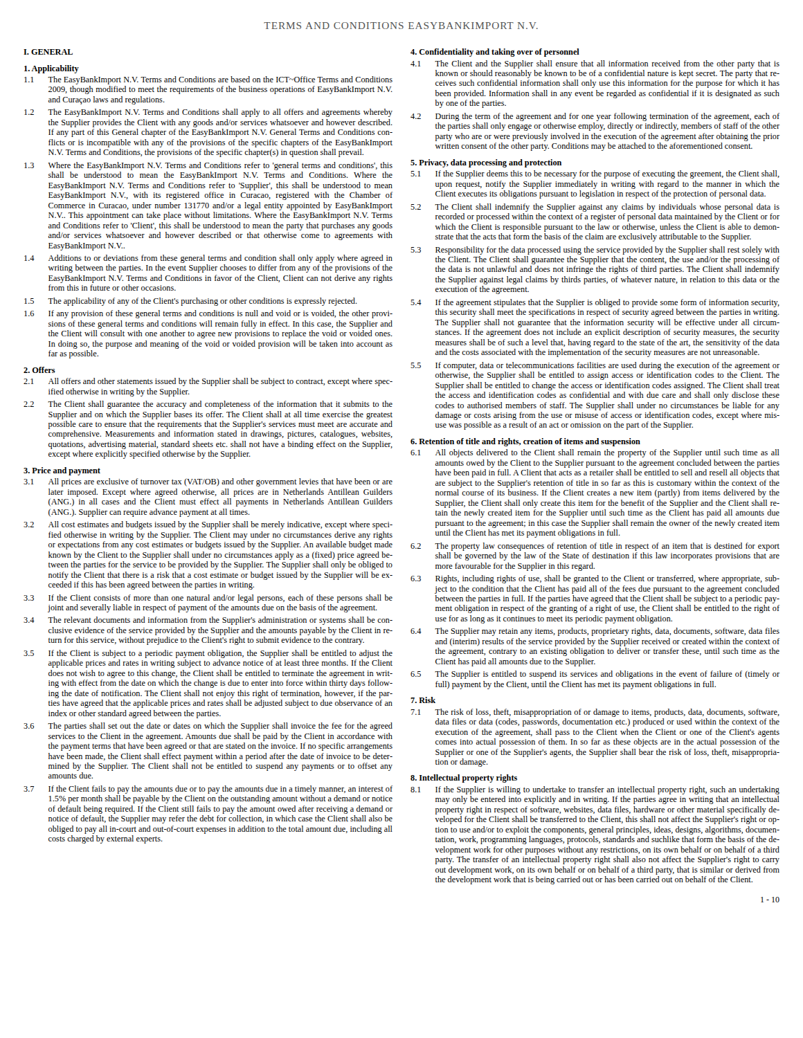TERMS AND CONDITIONS EASYBANKIMPORT N.V.
I. GENERAL
1. Applicability
1.1
The EasyBankImport N.V. Terms and Conditions are based on the ICT~Office Terms and Conditions 2009, though modified to meet the requirements of the business operations of EasyBankImport N.V. and Curaçao laws and regulations.
1.2
The EasyBankImport N.V. Terms and Conditions shall apply to all offers and agreements whereby the Supplier provides the Client with any goods and/or services whatsoever and however described. If any part of this General chapter of the EasyBankImport N.V. General Terms and Conditions conflicts or is incompatible with any of the provisions of the specific chapters of the EasyBankImport N.V. Terms and Conditions, the provisions of the specific chapter(s) in question shall prevail.
1.3
Where the EasyBankImport N.V. Terms and Conditions refer to 'general terms and conditions', this shall be understood to mean the EasyBankImport N.V. Terms and Conditions. Where the EasyBankImport N.V. Terms and Conditions refer to 'Supplier', this shall be understood to mean EasyBankImport N.V., with its registered office in Curacao, registered with the Chamber of Commerce in Curacao, under number 131770 and/or a legal entity appointed by EasyBankImport N.V.. This appointment can take place without limitations. Where the EasyBankImport N.V. Terms and Conditions refer to 'Client', this shall be understood to mean the party that purchases any goods and/or services whatsoever and however described or that otherwise come to agreements with EasyBankImport N.V..
1.4
Additions to or deviations from these general terms and condition shall only apply where agreed in writing between the parties. In the event Supplier chooses to differ from any of the provisions of the EasyBankImport N.V. Terms and Conditions in favor of the Client, Client can not derive any rights from this in future or other occasions.
1.5
The applicability of any of the Client's purchasing or other conditions is expressly rejected.
1.6
If any provision of these general terms and conditions is null and void or is voided, the other provisions of these general terms and conditions will remain fully in effect. In this case, the Supplier and the Client will consult with one another to agree new provisions to replace the void or voided ones. In doing so, the purpose and meaning of the void or voided provision will be taken into account as far as possible.
2. Offers
2.1
All offers and other statements issued by the Supplier shall be subject to contract, except where specified otherwise in writing by the Supplier.
2.2
The Client shall guarantee the accuracy and completeness of the information that it submits to the Supplier and on which the Supplier bases its offer. The Client shall at all time exercise the greatest possible care to ensure that the requirements that the Supplier's services must meet are accurate and comprehensive. Measurements and information stated in drawings, pictures, catalogues, websites, quotations, advertising material, standard sheets etc. shall not have a binding effect on the Supplier, except where explicitly specified otherwise by the Supplier.
3. Price and payment
3.1
All prices are exclusive of turnover tax (VAT/OB) and other government levies that have been or are later imposed. Except where agreed otherwise, all prices are in Netherlands Antillean Guilders (ANG.) in all cases and the Client must effect all payments in Netherlands Antillean Guilders (ANG.). Supplier can require advance payment at all times.
3.2
All cost estimates and budgets issued by the Supplier shall be merely indicative, except where specified otherwise in writing by the Supplier. The Client may under no circumstances derive any rights or expectations from any cost estimates or budgets issued by the Supplier. An available budget made known by the Client to the Supplier shall under no circumstances apply as a (fixed) price agreed between the parties for the service to be provided by the Supplier. The Supplier shall only be obliged to notify the Client that there is a risk that a cost estimate or budget issued by the Supplier will be exceeded if this has been agreed between the parties in writing.
3.3
If the Client consists of more than one natural and/or legal persons, each of these persons shall be joint and severally liable in respect of payment of the amounts due on the basis of the agreement.
3.4
The relevant documents and information from the Supplier's administration or systems shall be conclusive evidence of the service provided by the Supplier and the amounts payable by the Client in return for this service, without prejudice to the Client's right to submit evidence to the contrary.
3.5
If the Client is subject to a periodic payment obligation, the Supplier shall be entitled to adjust the applicable prices and rates in writing subject to advance notice of at least three months. If the Client does not wish to agree to this change, the Client shall be entitled to terminate the agreement in writing with effect from the date on which the change is due to enter into force within thirty days following the date of notification. The Client shall not enjoy this right of termination, however, if the parties have agreed that the applicable prices and rates shall be adjusted subject to due observance of an index or other standard agreed between the parties.
3.6
The parties shall set out the date or dates on which the Supplier shall invoice the fee for the agreed services to the Client in the agreement. Amounts due shall be paid by the Client in accordance with the payment terms that have been agreed or that are stated on the invoice. If no specific arrangements have been made, the Client shall effect payment within a period after the date of invoice to be determined by the Supplier. The Client shall not be entitled to suspend any payments or to offset any amounts due.
3.7
If the Client fails to pay the amounts due or to pay the amounts due in a timely manner, an interest of 1.5% per month shall be payable by the Client on the outstanding amount without a demand or notice of default being required. If the Client still fails to pay the amount owed after receiving a demand or notice of default, the Supplier may refer the debt for collection, in which case the Client shall also be obliged to pay all in-court and out-of-court expenses in addition to the total amount due, including all costs charged by external experts.
4. Confidentiality and taking over of personnel
4.1
The Client and the Supplier shall ensure that all information received from the other party that is known or should reasonably be known to be of a confidential nature is kept secret. The party that receives such confidential information shall only use this information for the purpose for which it has been provided. Information shall in any event be regarded as confidential if it is designated as such by one of the parties.
4.2
During the term of the agreement and for one year following termination of the agreement, each of the parties shall only engage or otherwise employ, directly or indirectly, members of staff of the other party who are or were previously involved in the execution of the agreement after obtaining the prior written consent of the other party. Conditions may be attached to the aforementioned consent.
5. Privacy, data processing and protection
5.1
If the Supplier deems this to be necessary for the purpose of executing the greement, the Client shall, upon request, notify the Supplier immediately in writing with regard to the manner in which the Client executes its obligations pursuant to legislation in respect of the protection of personal data.
5.2
The Client shall indemnify the Supplier against any claims by individuals whose personal data is recorded or processed within the context of a register of personal data maintained by the Client or for which the Client is responsible pursuant to the law or otherwise, unless the Client is able to demonstrate that the acts that form the basis of the claim are exclusively attributable to the Supplier.
5.3
Responsibility for the data processed using the service provided by the Supplier shall rest solely with the Client. The Client shall guarantee the Supplier that the content, the use and/or the processing of the data is not unlawful and does not infringe the rights of third parties. The Client shall indemnify the Supplier against legal claims by thirds parties, of whatever nature, in relation to this data or the execution of the agreement.
5.4
If the agreement stipulates that the Supplier is obliged to provide some form of information security, this security shall meet the specifications in respect of security agreed between the parties in writing. The Supplier shall not guarantee that the information security will be effective under all circumstances. If the agreement does not include an explicit description of security measures, the security measures shall be of such a level that, having regard to the state of the art, the sensitivity of the data and the costs associated with the implementation of the security measures are not unreasonable.
5.5
If computer, data or telecommunications facilities are used during the execution of the agreement or otherwise, the Supplier shall be entitled to assign access or identification codes to the Client. The Supplier shall be entitled to change the access or identification codes assigned. The Client shall treat the access and identification codes as confidential and with due care and shall only disclose these codes to authorised members of staff. The Supplier shall under no circumstances be liable for any damage or costs arising from the use or misuse of access or identification codes, except where misuse was possible as a result of an act or omission on the part of the Supplier.
6. Retention of title and rights, creation of items and suspension
6.1
All objects delivered to the Client shall remain the property of the Supplier until such time as all amounts owed by the Client to the Supplier pursuant to the agreement concluded between the parties have been paid in full. A Client that acts as a retailer shall be entitled to sell and resell all objects that are subject to the Supplier's retention of title in so far as this is customary within the context of the normal course of its business. If the Client creates a new item (partly) from items delivered by the Supplier, the Client shall only create this item for the benefit of the Supplier and the Client shall retain the newly created item for the Supplier until such time as the Client has paid all amounts due pursuant to the agreement; in this case the Supplier shall remain the owner of the newly created item until the Client has met its payment obligations in full.
6.2
The property law consequences of retention of title in respect of an item that is destined for export shall be governed by the law of the State of destination if this law incorporates provisions that are more favourable for the Supplier in this regard.
6.3
Rights, including rights of use, shall be granted to the Client or transferred, where appropriate, subject to the condition that the Client has paid all of the fees due pursuant to the agreement concluded between the parties in full. If the parties have agreed that the Client shall be subject to a periodic payment obligation in respect of the granting of a right of use, the Client shall be entitled to the right of use for as long as it continues to meet its periodic payment obligation.
6.4
The Supplier may retain any items, products, proprietary rights, data, documents, software, data files and (interim) results of the service provided by the Supplier received or created within the context of the agreement, contrary to an existing obligation to deliver or transfer these, until such time as the Client has paid all amounts due to the Supplier.
6.5
The Supplier is entitled to suspend its services and obligations in the event of failure of (timely or full) payment by the Client, until the Client has met its payment obligations in full.
7. Risk
7.1
The risk of loss, theft, misappropriation of or damage to items, products, data, documents, software, data files or data (codes, passwords, documentation etc.) produced or used within the context of the execution of the agreement, shall pass to the Client when the Client or one of the Client's agents comes into actual possession of them. In so far as these objects are in the actual possession of the Supplier or one of the Supplier's agents, the Supplier shall bear the risk of loss, theft, misappropriation or damage.
8. Intellectual property rights
8.1
If the Supplier is willing to undertake to transfer an intellectual property right, such an undertaking may only be entered into explicitly and in writing. If the parties agree in writing that an intellectual property right in respect of software, websites, data files, hardware or other material specifically developed for the Client shall be transferred to the Client, this shall not affect the Supplier's right or option to use and/or to exploit the components, general principles, ideas, designs, algorithms, documentation, work, programming languages, protocols, standards and suchlike that form the basis of the development work for other purposes without any restrictions, on its own behalf or on behalf of a third party. The transfer of an intellectual property right shall also not affect the Supplier's right to carry out development work, on its own behalf or on behalf of a third party, that is similar or derived from the development work that is being carried out or has been carried out on behalf of the Client.
1 - 10